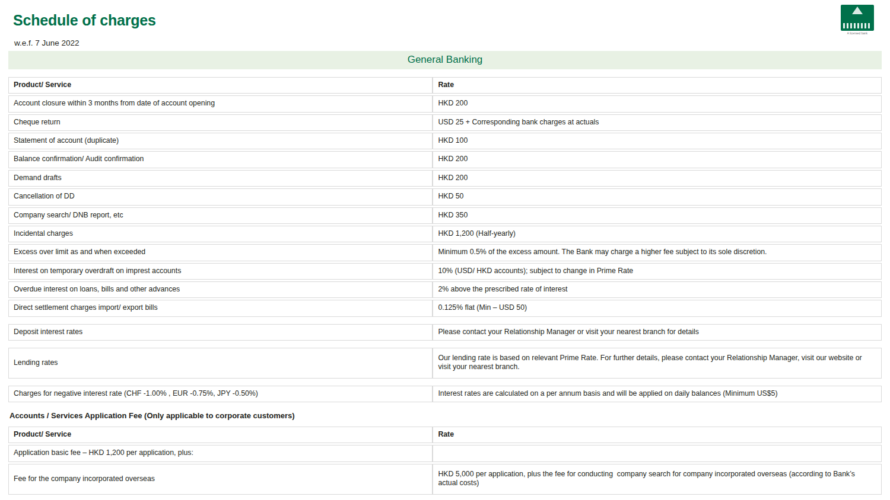Schedule of charges
A licensed bank
w.e.f. 7 June 2022
General Banking
| Product/ Service | Rate |
| --- | --- |
| Account closure within 3 months from date of account opening | HKD 200 |
| Cheque return | USD 25 + Corresponding bank charges at actuals |
| Statement of account (duplicate) | HKD 100 |
| Balance confirmation/ Audit confirmation | HKD 200 |
| Demand drafts | HKD 200 |
| Cancellation of DD | HKD 50 |
| Company search/ DNB report, etc | HKD 350 |
| Incidental charges | HKD 1,200 (Half-yearly) |
| Excess over limit as and when exceeded | Minimum 0.5% of the excess amount. The Bank may charge a higher fee subject to its sole discretion. |
| Interest on temporary overdraft on imprest accounts | 10% (USD/ HKD accounts); subject to change in Prime Rate |
| Overdue interest on loans, bills and other advances | 2% above the prescribed rate of interest |
| Direct settlement charges import/ export bills | 0.125% flat (Min – USD 50) |
| Deposit interest rates | Please contact your Relationship Manager or visit your nearest branch for details |
| Lending rates | Our lending rate is based on relevant Prime Rate. For further details, please contact your Relationship Manager, visit our website or visit your nearest branch. |
| Charges for negative interest rate (CHF -1.00% , EUR -0.75%, JPY -0.50%) | Interest rates are calculated on a per annum basis and will be applied on daily balances (Minimum US$5) |
Accounts / Services Application Fee (Only applicable to corporate customers)
| Product/ Service | Rate |
| --- | --- |
| Application basic fee – HKD 1,200 per application, plus: | |
| Fee for the company incorporated overseas | HKD 5,000 per application, plus the fee for conducting company search for company incorporated overseas (according to Bank’s actual costs) |